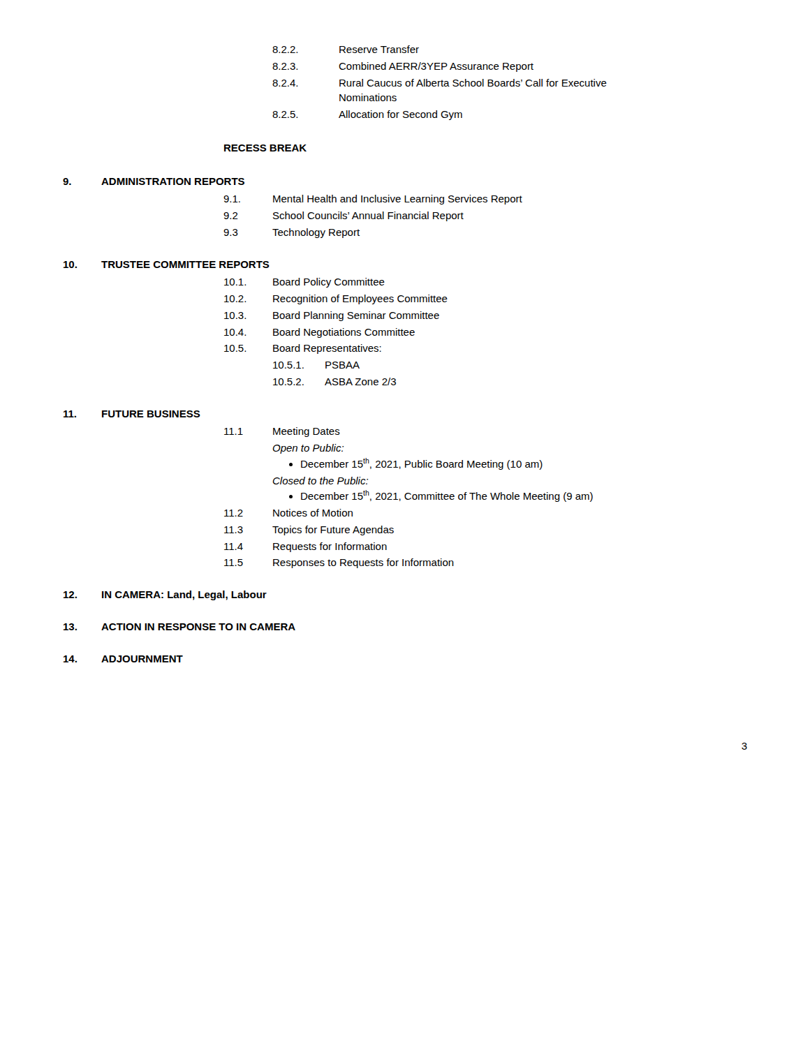8.2.2.
Reserve Transfer
8.2.3.
Combined AERR/3YEP Assurance Report
8.2.4.
Rural Caucus of Alberta School Boards’ Call for ExecutiveNominations
8.2.5.
Allocation for Second Gym
RECESS BREAK
9.
ADMINISTRATION REPORTS
9.1.
Mental Health and Inclusive Learning Services Report
9.2
School Councils’ Annual Financial Report
9.3
Technology Report
10.
TRUSTEE COMMITTEE REPORTS
10.1.
Board Policy Committee
10.2.
Recognition of Employees Committee
10.3.
Board Planning Seminar Committee
10.4.
Board Negotiations Committee
10.5.
Board Representatives:
10.5.1.
PSBAA
10.5.2.
ASBA Zone 2/3
11.
FUTURE BUSINESS
11.1
Meeting Dates
Open to Public:
December 15th, 2021, Public Board Meeting (10 am)
Closed to the Public:
December 15th, 2021, Committee of The Whole Meeting (9 am)
11.2
Notices of Motion
11.3
Topics for Future Agendas
11.4
Requests for Information
11.5
Responses to Requests for Information
12.
IN CAMERA: Land, Legal, Labour
13.
ACTION IN RESPONSE TO IN CAMERA
14.
ADJOURNMENT
3